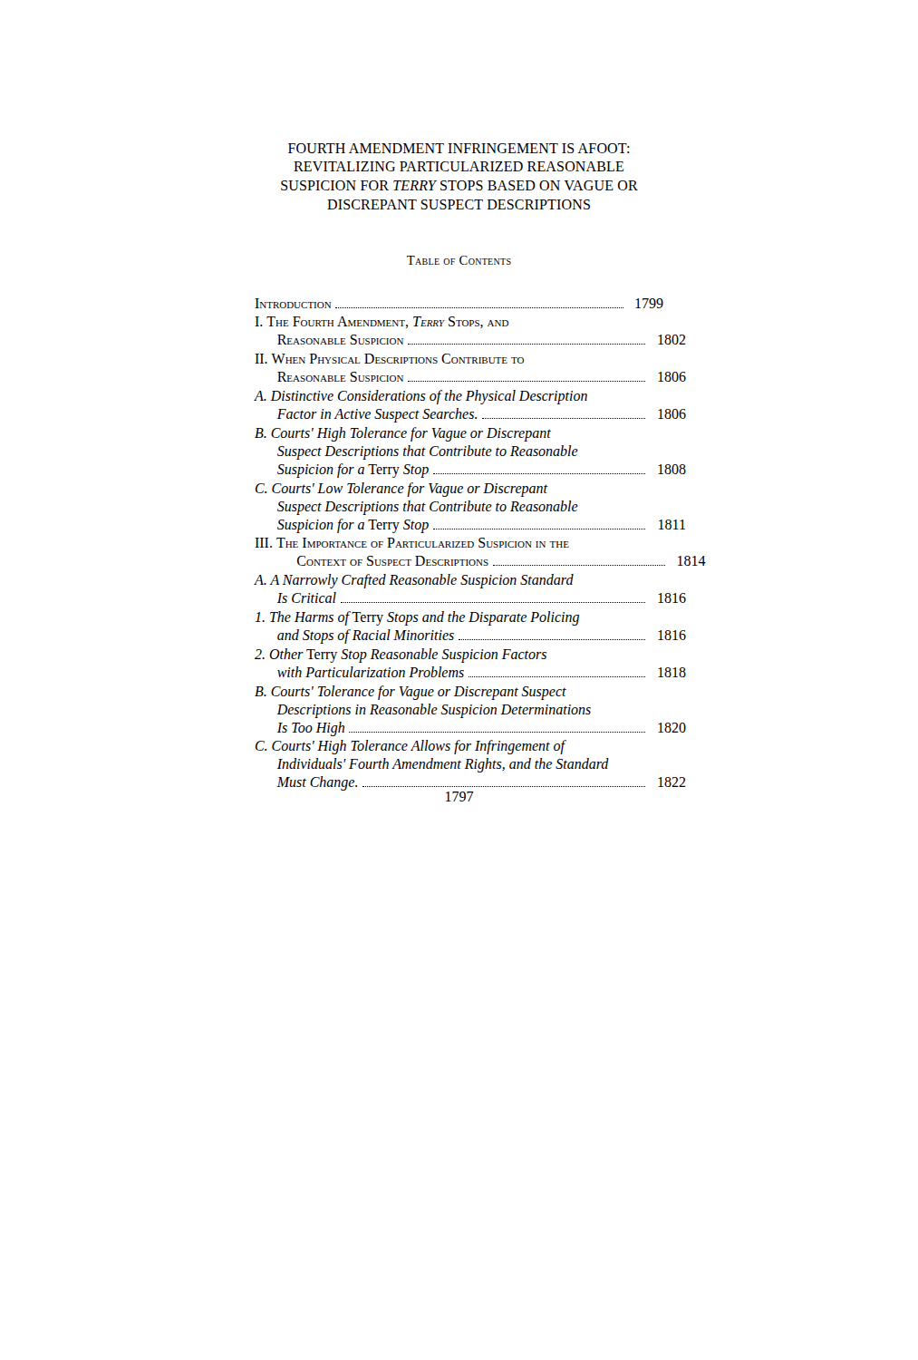Fourth Amendment Infringement Is Afoot:
Revitalizing Particularized Reasonable
Suspicion for Terry Stops Based on Vague or
Discrepant Suspect Descriptions
Table of Contents
Introduction 1799
I. The Fourth Amendment, Terry Stops, and
Reasonable Suspicion 1802
II. When Physical Descriptions Contribute to
Reasonable Suspicion 1806
A. Distinctive Considerations of the Physical Description
Factor in Active Suspect Searches. 1806
B. Courts' High Tolerance for Vague or Discrepant
Suspect Descriptions that Contribute to Reasonable
Suspicion for a Terry Stop 1808
C. Courts' Low Tolerance for Vague or Discrepant
Suspect Descriptions that Contribute to Reasonable
Suspicion for a Terry Stop 1811
III. The Importance of Particularized Suspicion in the
Context of Suspect Descriptions 1814
A. A Narrowly Crafted Reasonable Suspicion Standard
Is Critical 1816
1. The Harms of Terry Stops and the Disparate Policing
and Stops of Racial Minorities 1816
2. Other Terry Stop Reasonable Suspicion Factors
with Particularization Problems 1818
B. Courts' Tolerance for Vague or Discrepant Suspect
Descriptions in Reasonable Suspicion Determinations
Is Too High 1820
C. Courts' High Tolerance Allows for Infringement of
Individuals' Fourth Amendment Rights, and the Standard
Must Change. 1822
1797